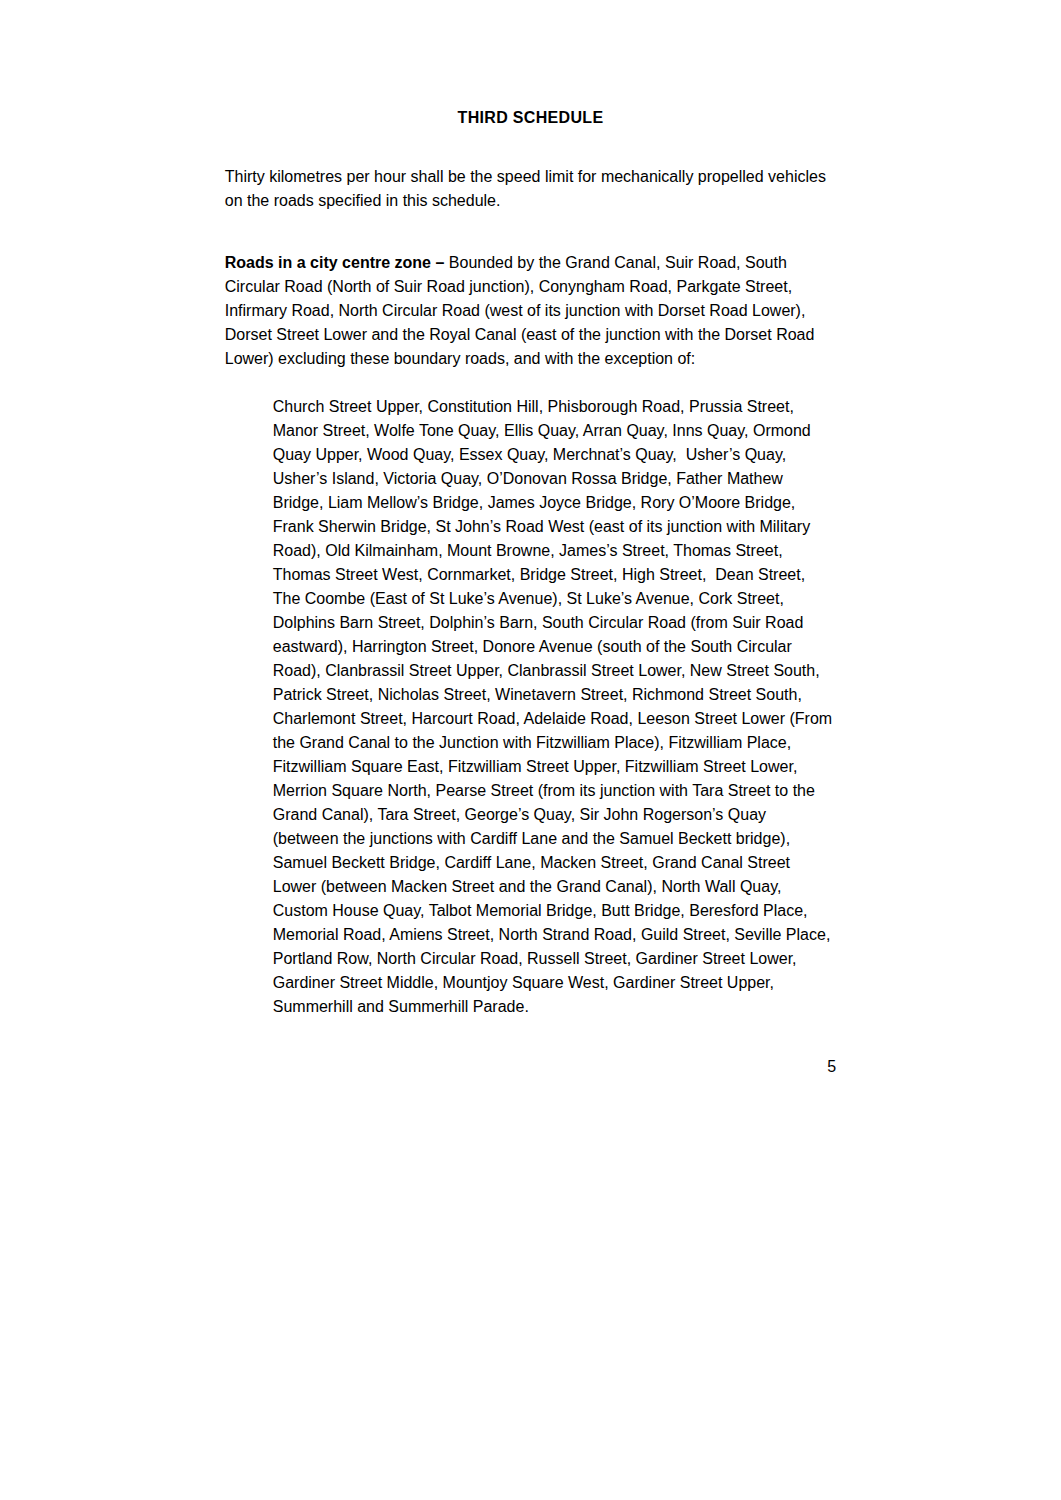THIRD SCHEDULE
Thirty kilometres per hour shall be the speed limit for mechanically propelled vehicles on the roads specified in this schedule.
Roads in a city centre zone – Bounded by the Grand Canal, Suir Road, South Circular Road (North of Suir Road junction), Conyngham Road, Parkgate Street, Infirmary Road, North Circular Road (west of its junction with Dorset Road Lower), Dorset Street Lower and the Royal Canal (east of the junction with the Dorset Road Lower) excluding these boundary roads, and with the exception of:
Church Street Upper, Constitution Hill, Phisborough Road, Prussia Street, Manor Street, Wolfe Tone Quay, Ellis Quay, Arran Quay, Inns Quay, Ormond Quay Upper, Wood Quay, Essex Quay, Merchnat’s Quay, Usher’s Quay, Usher’s Island, Victoria Quay, O’Donovan Rossa Bridge, Father Mathew Bridge, Liam Mellow’s Bridge, James Joyce Bridge, Rory O’Moore Bridge, Frank Sherwin Bridge, St John’s Road West (east of its junction with Military Road), Old Kilmainham, Mount Browne, James’s Street, Thomas Street, Thomas Street West, Cornmarket, Bridge Street, High Street, Dean Street, The Coombe (East of St Luke’s Avenue), St Luke’s Avenue, Cork Street, Dolphins Barn Street, Dolphin’s Barn, South Circular Road (from Suir Road eastward), Harrington Street, Donore Avenue (south of the South Circular Road), Clanbrassil Street Upper, Clanbrassil Street Lower, New Street South, Patrick Street, Nicholas Street, Winetavern Street, Richmond Street South, Charlemont Street, Harcourt Road, Adelaide Road, Leeson Street Lower (From the Grand Canal to the Junction with Fitzwilliam Place), Fitzwilliam Place, Fitzwilliam Square East, Fitzwilliam Street Upper, Fitzwilliam Street Lower, Merrion Square North, Pearse Street (from its junction with Tara Street to the Grand Canal), Tara Street, George’s Quay, Sir John Rogerson’s Quay (between the junctions with Cardiff Lane and the Samuel Beckett bridge), Samuel Beckett Bridge, Cardiff Lane, Macken Street, Grand Canal Street Lower (between Macken Street and the Grand Canal), North Wall Quay, Custom House Quay, Talbot Memorial Bridge, Butt Bridge, Beresford Place, Memorial Road, Amiens Street, North Strand Road, Guild Street, Seville Place, Portland Row, North Circular Road, Russell Street, Gardiner Street Lower, Gardiner Street Middle, Mountjoy Square West, Gardiner Street Upper, Summerhill and Summerhill Parade.
5